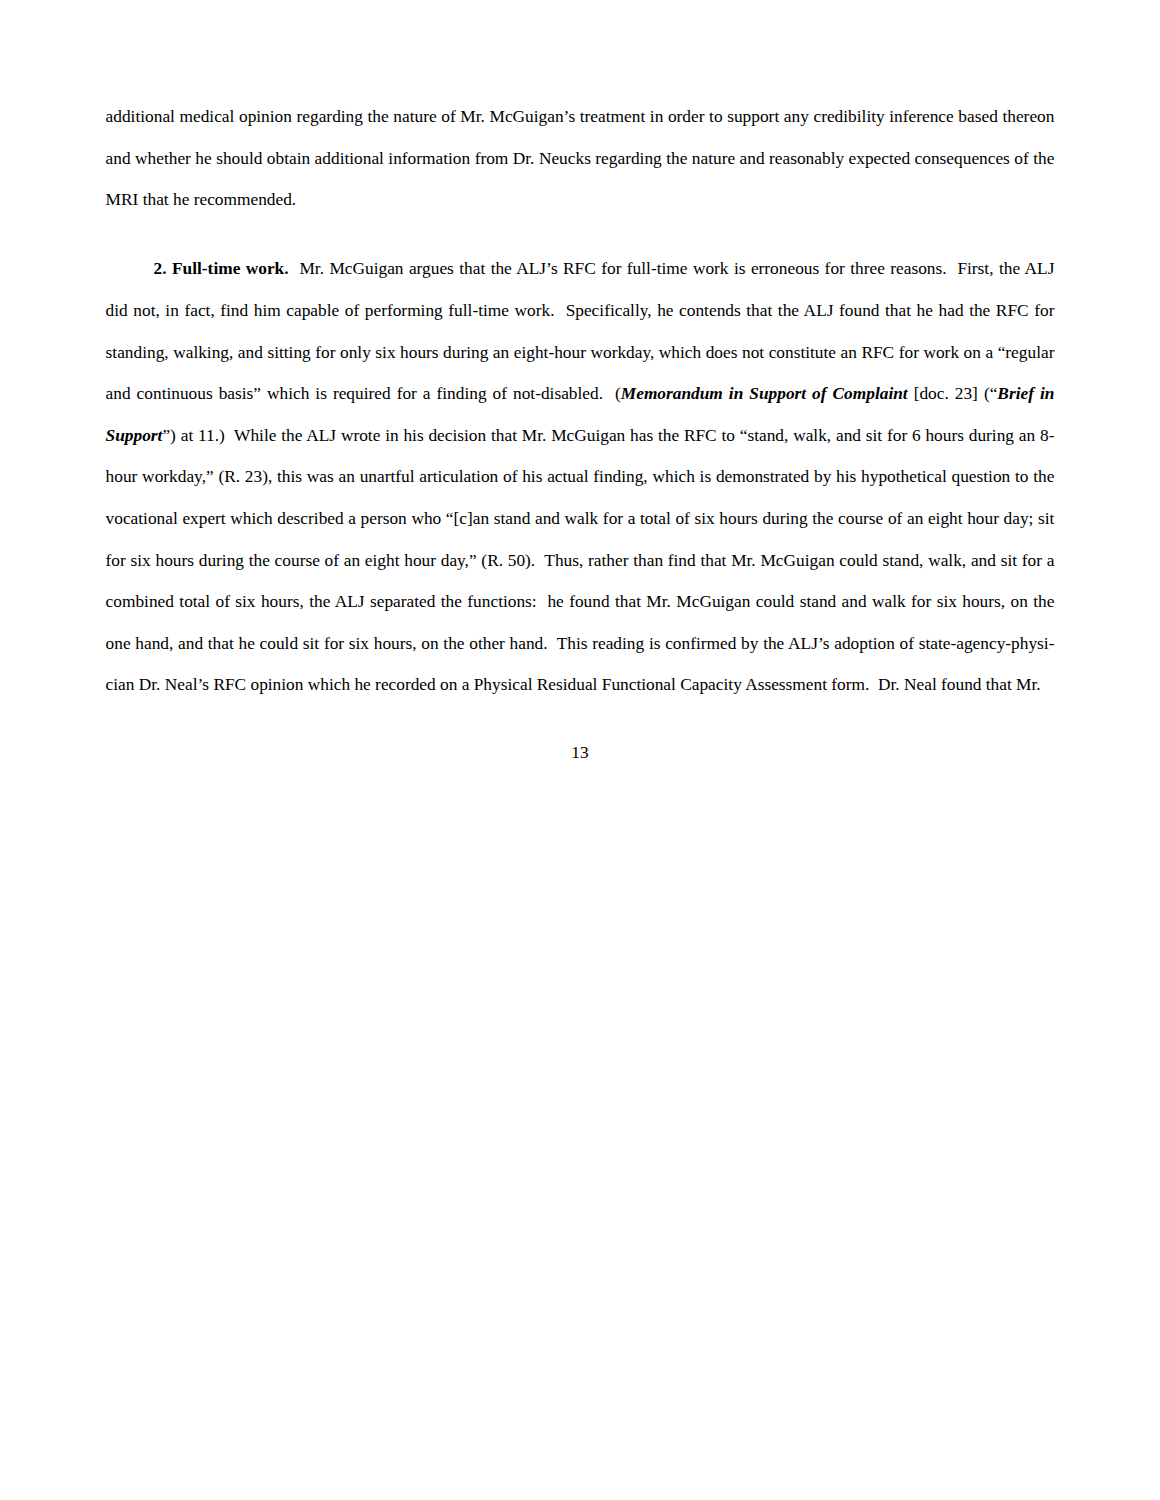additional medical opinion regarding the nature of Mr. McGuigan’s treatment in order to support any credibility inference based thereon and whether he should obtain additional information from Dr. Neucks regarding the nature and reasonably expected consequences of the MRI that he recommended.
2. Full-time work. Mr. McGuigan argues that the ALJ’s RFC for full-time work is erroneous for three reasons. First, the ALJ did not, in fact, find him capable of performing full-time work. Specifically, he contends that the ALJ found that he had the RFC for standing, walking, and sitting for only six hours during an eight-hour workday, which does not constitute an RFC for work on a “regular and continuous basis” which is required for a finding of not-disabled. (Memorandum in Support of Complaint [doc. 23] (“Brief in Support”) at 11.) While the ALJ wrote in his decision that Mr. McGuigan has the RFC to “stand, walk, and sit for 6 hours during an 8-hour workday,” (R. 23), this was an unartful articulation of his actual finding, which is demonstrated by his hypothetical question to the vocational expert which described a person who “[c]an stand and walk for a total of six hours during the course of an eight hour day; sit for six hours during the course of an eight hour day,” (R. 50). Thus, rather than find that Mr. McGuigan could stand, walk, and sit for a combined total of six hours, the ALJ separated the functions: he found that Mr. McGuigan could stand and walk for six hours, on the one hand, and that he could sit for six hours, on the other hand. This reading is confirmed by the ALJ’s adoption of state-agency-physician Dr. Neal’s RFC opinion which he recorded on a Physical Residual Functional Capacity Assessment form. Dr. Neal found that Mr.
13